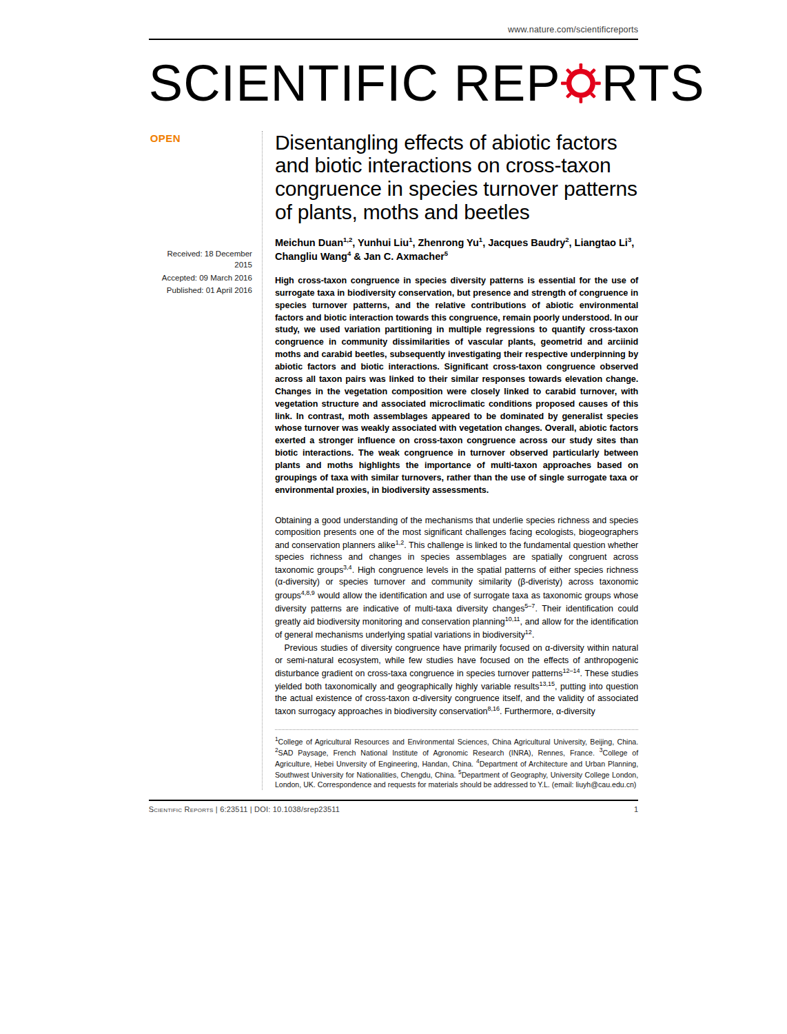www.nature.com/scientificreports
SCIENTIFIC REP RTS
OPEN
Received: 18 December 2015
Accepted: 09 March 2016
Published: 01 April 2016
Disentangling effects of abiotic factors and biotic interactions on cross-taxon congruence in species turnover patterns of plants, moths and beetles
Meichun Duan1,2, Yunhui Liu1, Zhenrong Yu1, Jacques Baudry2, Liangtao Li3, Changliu Wang4 & Jan C. Axmacher5
High cross-taxon congruence in species diversity patterns is essential for the use of surrogate taxa in biodiversity conservation, but presence and strength of congruence in species turnover patterns, and the relative contributions of abiotic environmental factors and biotic interaction towards this congruence, remain poorly understood. In our study, we used variation partitioning in multiple regressions to quantify cross-taxon congruence in community dissimilarities of vascular plants, geometrid and arciinid moths and carabid beetles, subsequently investigating their respective underpinning by abiotic factors and biotic interactions. Significant cross-taxon congruence observed across all taxon pairs was linked to their similar responses towards elevation change. Changes in the vegetation composition were closely linked to carabid turnover, with vegetation structure and associated microclimatic conditions proposed causes of this link. In contrast, moth assemblages appeared to be dominated by generalist species whose turnover was weakly associated with vegetation changes. Overall, abiotic factors exerted a stronger influence on cross-taxon congruence across our study sites than biotic interactions. The weak congruence in turnover observed particularly between plants and moths highlights the importance of multi-taxon approaches based on groupings of taxa with similar turnovers, rather than the use of single surrogate taxa or environmental proxies, in biodiversity assessments.
Obtaining a good understanding of the mechanisms that underlie species richness and species composition presents one of the most significant challenges facing ecologists, biogeographers and conservation planners alike1,2. This challenge is linked to the fundamental question whether species richness and changes in species assemblages are spatially congruent across taxonomic groups3,4. High congruence levels in the spatial patterns of either species richness (α-diversity) or species turnover and community similarity (β-diveristy) across taxonomic groups4,8,9 would allow the identification and use of surrogate taxa as taxonomic groups whose diversity patterns are indicative of multi-taxa diversity changes5–7. Their identification could greatly aid biodiversity monitoring and conservation planning10,11, and allow for the identification of general mechanisms underlying spatial variations in biodiversity12.
Previous studies of diversity congruence have primarily focused on α-diversity within natural or semi-natural ecosystem, while few studies have focused on the effects of anthropogenic disturbance gradient on cross-taxa congruence in species turnover patterns12–14. These studies yielded both taxonomically and geographically highly variable results13,15, putting into question the actual existence of cross-taxon α-diversity congruence itself, and the validity of associated taxon surrogacy approaches in biodiversity conservation8,16. Furthermore, α-diversity
1College of Agricultural Resources and Environmental Sciences, China Agricultural University, Beijing, China. 2SAD Paysage, French National Institute of Agronomic Research (INRA), Rennes, France. 3College of Agriculture, Hebei Unversity of Engineering, Handan, China. 4Department of Architecture and Urban Planning, Southwest University for Nationalities, Chengdu, China. 5Department of Geography, University College London, London, UK. Correspondence and requests for materials should be addressed to Y.L. (email: liuyh@cau.edu.cn)
Scientific Reports | 6:23511 | DOI: 10.1038/srep23511
1